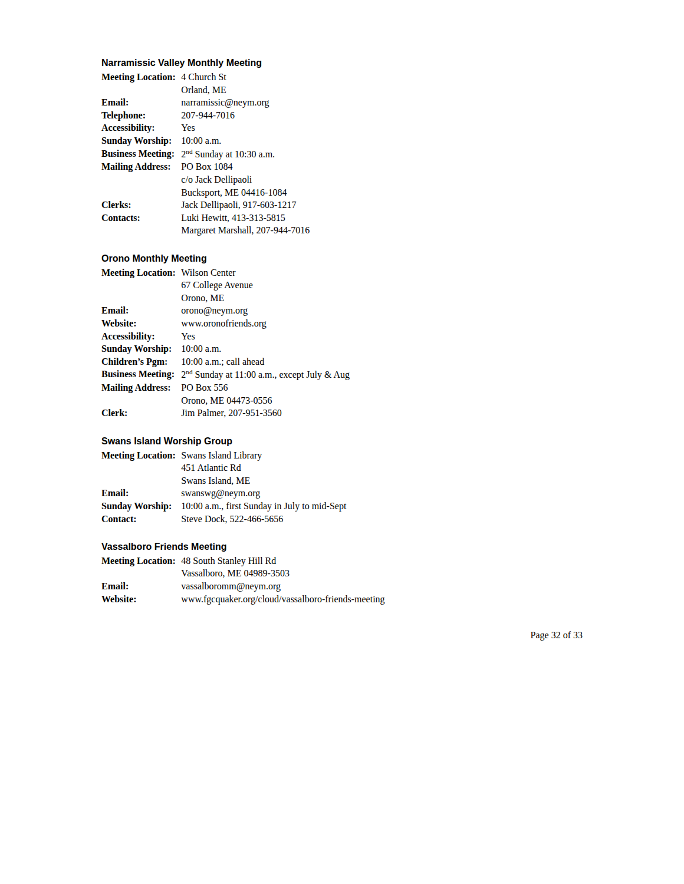Narramissic Valley Monthly Meeting
| Meeting Location: | 4 Church St Orland, ME |
| Email: | narramissic@neym.org |
| Telephone: | 207-944-7016 |
| Accessibility: | Yes |
| Sunday Worship: | 10:00 a.m. |
| Business Meeting: | 2 nd Sunday at 10:30 a.m. |
| Mailing Address: | PO Box 1084 c/o Jack Dellipaoli Bucksport, ME 04416-1084 |
| Clerks: | Jack Dellipaoli, 917-603-1217 |
| Contacts: | Luki Hewitt, 413-313-5815 Margaret Marshall, 207-944-7016 |
Orono Monthly Meeting
| Meeting Location: | Wilson Center 67 College Avenue Orono, ME |
| Email: | orono@neym.org |
| Website: | www.oronofriends.org |
| Accessibility: | Yes |
| Sunday Worship: | 10:00 a.m. |
| Children’s Pgm: | 10:00 a.m.; call ahead |
| Business Meeting: | 2 nd Sunday at 11:00 a.m., except July & Aug |
| Mailing Address: | PO Box 556 Orono, ME 04473-0556 |
| Clerk: | Jim Palmer, 207-951-3560 |
Swans Island Worship Group
| Meeting Location: | Swans Island Library 451 Atlantic Rd Swans Island, ME |
| Email: | swanswg@neym.org |
| Sunday Worship: | 10:00 a.m., first Sunday in July to mid-Sept |
| Contact: | Steve Dock, 522-466-5656 |
Vassalboro Friends Meeting
| Meeting Location: | 48 South Stanley Hill Rd Vassalboro, ME 04989-3503 |
| Email: | vassalboromm@neym.org |
| Website: | www.fgcquaker.org/cloud/vassalboro-friends-meeting |
Page 32 of 33